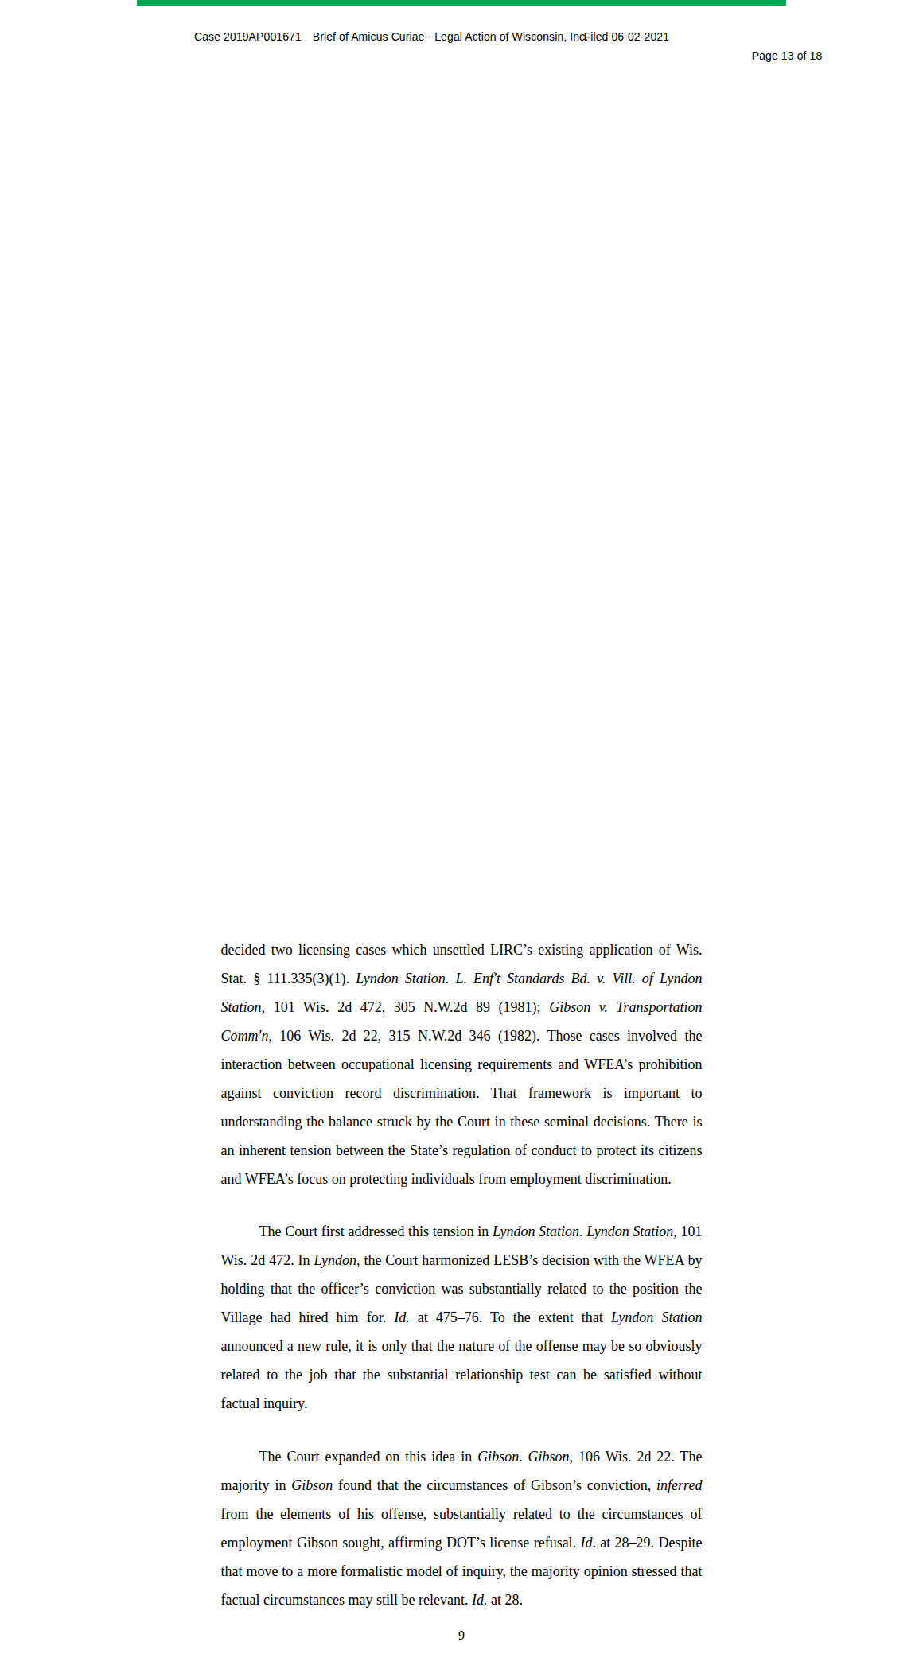Case 2019AP001671 Brief of Amicus Curiae - Legal Action of Wisconsin, Inc. Filed 06-02-2021 Page 13 of 18
decided two licensing cases which unsettled LIRC’s existing application of Wis. Stat. § 111.335(3)(1). Lyndon Station. L. Enf't Standards Bd. v. Vill. of Lyndon Station, 101 Wis. 2d 472, 305 N.W.2d 89 (1981); Gibson v. Transportation Comm'n, 106 Wis. 2d 22, 315 N.W.2d 346 (1982). Those cases involved the interaction between occupational licensing requirements and WFEA’s prohibition against conviction record discrimination. That framework is important to understanding the balance struck by the Court in these seminal decisions. There is an inherent tension between the State’s regulation of conduct to protect its citizens and WFEA’s focus on protecting individuals from employment discrimination.
The Court first addressed this tension in Lyndon Station. Lyndon Station, 101 Wis. 2d 472. In Lyndon, the Court harmonized LESB’s decision with the WFEA by holding that the officer’s conviction was substantially related to the position the Village had hired him for. Id. at 475–76. To the extent that Lyndon Station announced a new rule, it is only that the nature of the offense may be so obviously related to the job that the substantial relationship test can be satisfied without factual inquiry.
The Court expanded on this idea in Gibson. Gibson, 106 Wis. 2d 22. The majority in Gibson found that the circumstances of Gibson’s conviction, inferred from the elements of his offense, substantially related to the circumstances of employment Gibson sought, affirming DOT’s license refusal. Id. at 28–29. Despite that move to a more formalistic model of inquiry, the majority opinion stressed that factual circumstances may still be relevant. Id. at 28.
9